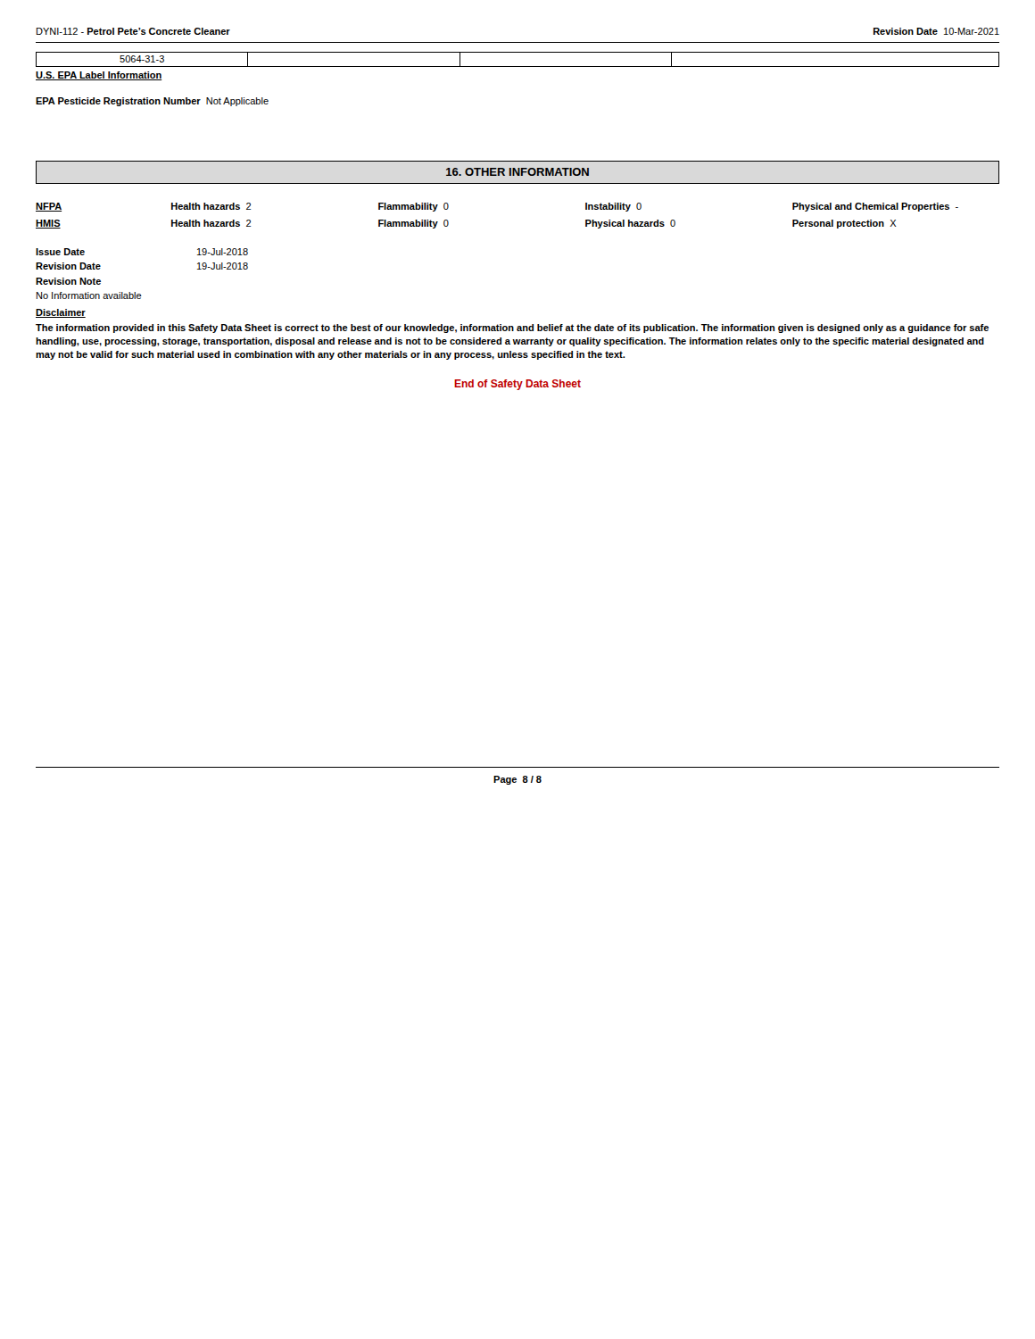DYNI-112 - Petrol Pete’s Concrete Cleaner
Revision Date 10-Mar-2021
| 5064-31-3 | | | |
U.S. EPA Label Information
EPA Pesticide Registration Number Not Applicable
16. OTHER INFORMATION
| NFPA | Health hazards 2 | Flammability 0 | Instability 0 | Physical and Chemical Properties - |
| HMIS | Health hazards 2 | Flammability 0 | Physical hazards 0 | Personal protection X |
| Issue Date | 19-Jul-2018 |
| Revision Date | 19-Jul-2018 |
| Revision Note | |
No Information available
Disclaimer
The information provided in this Safety Data Sheet is correct to the best of our knowledge, information and belief at the date of its publication. The information given is designed only as a guidance for safe handling, use, processing, storage, transportation, disposal and release and is not to be considered a warranty or quality specification. The information relates only to the specific material designated and may not be valid for such material used in combination with any other materials or in any process, unless specified in the text.
End of Safety Data Sheet
Page 8 / 8